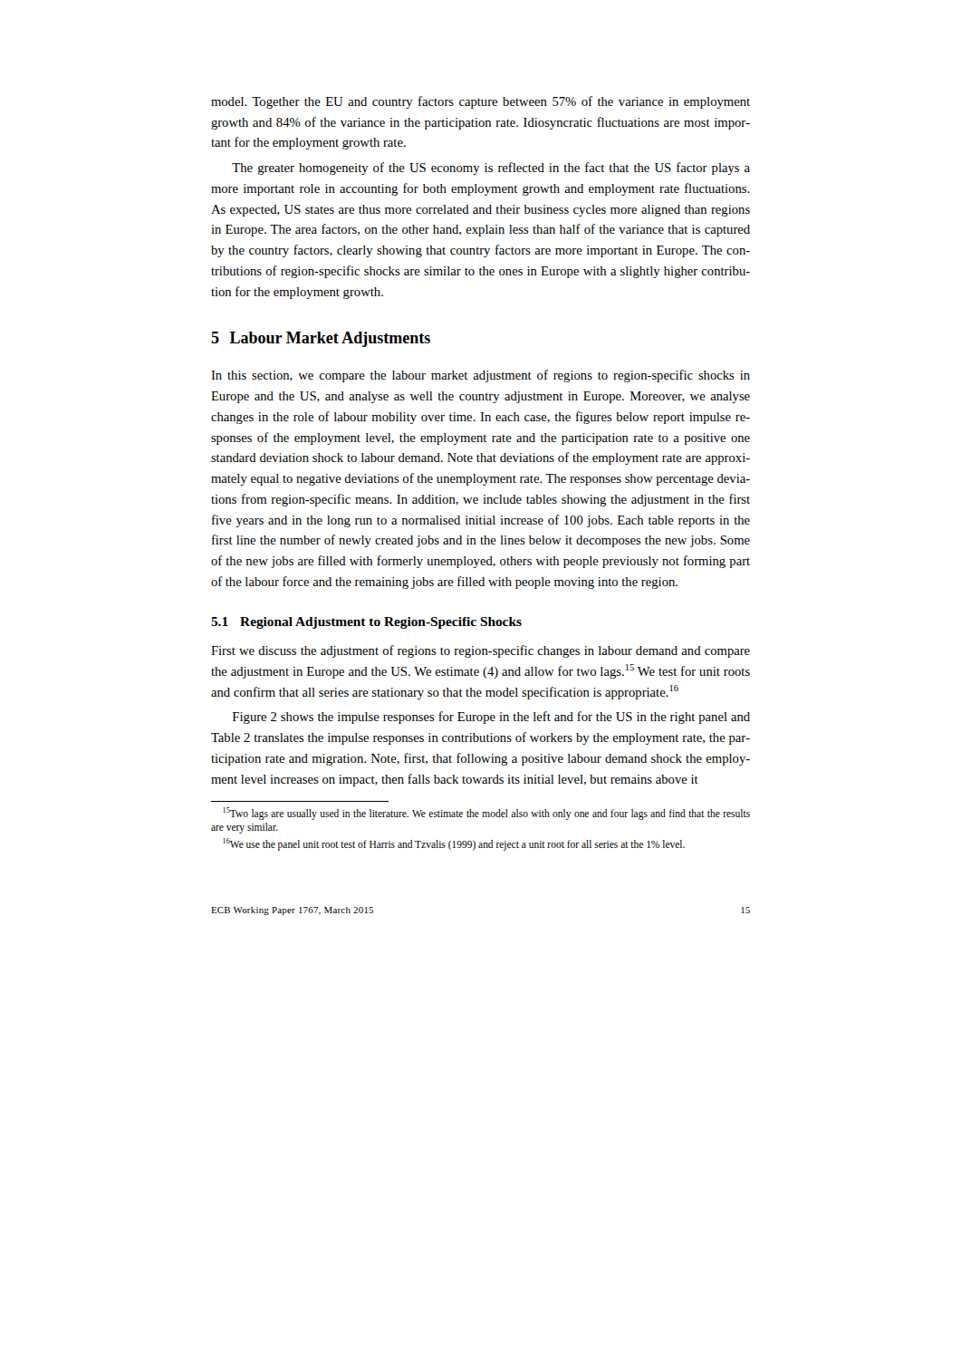model. Together the EU and country factors capture between 57% of the variance in employment growth and 84% of the variance in the participation rate. Idiosyncratic fluctuations are most important for the employment growth rate.
The greater homogeneity of the US economy is reflected in the fact that the US factor plays a more important role in accounting for both employment growth and employment rate fluctuations. As expected, US states are thus more correlated and their business cycles more aligned than regions in Europe. The area factors, on the other hand, explain less than half of the variance that is captured by the country factors, clearly showing that country factors are more important in Europe. The contributions of region-specific shocks are similar to the ones in Europe with a slightly higher contribution for the employment growth.
5 Labour Market Adjustments
In this section, we compare the labour market adjustment of regions to region-specific shocks in Europe and the US, and analyse as well the country adjustment in Europe. Moreover, we analyse changes in the role of labour mobility over time. In each case, the figures below report impulse responses of the employment level, the employment rate and the participation rate to a positive one standard deviation shock to labour demand. Note that deviations of the employment rate are approximately equal to negative deviations of the unemployment rate. The responses show percentage deviations from region-specific means. In addition, we include tables showing the adjustment in the first five years and in the long run to a normalised initial increase of 100 jobs. Each table reports in the first line the number of newly created jobs and in the lines below it decomposes the new jobs. Some of the new jobs are filled with formerly unemployed, others with people previously not forming part of the labour force and the remaining jobs are filled with people moving into the region.
5.1 Regional Adjustment to Region-Specific Shocks
First we discuss the adjustment of regions to region-specific changes in labour demand and compare the adjustment in Europe and the US. We estimate (4) and allow for two lags.15 We test for unit roots and confirm that all series are stationary so that the model specification is appropriate.16
Figure 2 shows the impulse responses for Europe in the left and for the US in the right panel and Table 2 translates the impulse responses in contributions of workers by the employment rate, the participation rate and migration. Note, first, that following a positive labour demand shock the employment level increases on impact, then falls back towards its initial level, but remains above it
15Two lags are usually used in the literature. We estimate the model also with only one and four lags and find that the results are very similar.
16We use the panel unit root test of Harris and Tzvalis (1999) and reject a unit root for all series at the 1% level.
ECB Working Paper 1767, March 2015
15